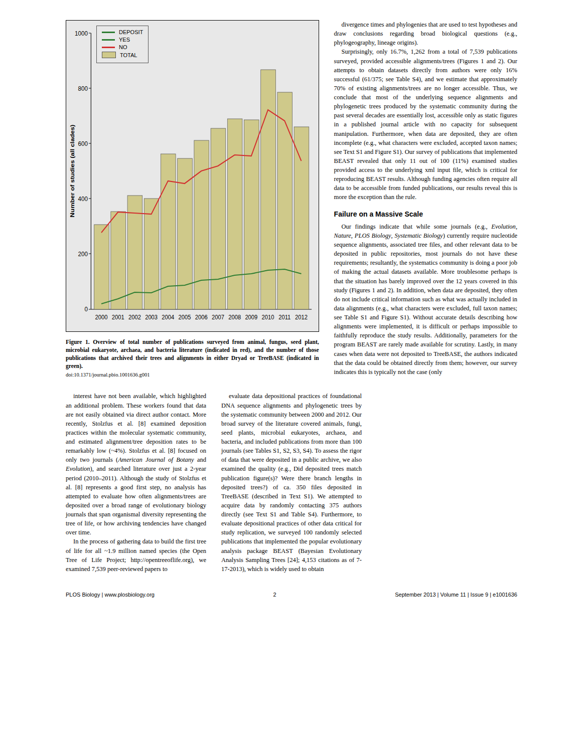DEPOSIT
YES
NO
TOTAL
1000 800 600 400 200 0 2000 2001 2002 2003 2004 2005 2006 2007 2008 2009 2010 2011 2012 Number of studies (all clades)
Figure 1. Overview of total number of publications surveyed from animal, fungus, seed plant, microbial eukaryote, archaea, and bacteria literature (indicated in red), and the number of those publications that archived their trees and alignments in either Dryad or TreeBASE (indicated in green).
doi:10.1371/journal.pbio.1001636.g001
divergence times and phylogenies that are used to test hypotheses and draw conclusions regarding broad biological questions (e.g., phylogeography, lineage origins).
Surprisingly, only 16.7%, 1,262 from a total of 7,539 publications surveyed, provided accessible alignments/trees (Figures 1 and 2). Our attempts to obtain datasets directly from authors were only 16% successful (61/375; see Table S4), and we estimate that approximately 70% of existing alignments/trees are no longer accessible. Thus, we conclude that most of the underlying sequence alignments and phylogenetic trees produced by the systematic community during the past several decades are essentially lost, accessible only as static figures in a published journal article with no capacity for subsequent manipulation. Furthermore, when data are deposited, they are often incomplete (e.g., what characters were excluded, accepted taxon names; see Text S1 and Figure S1). Our survey of publications that implemented BEAST revealed that only 11 out of 100 (11%) examined studies provided access to the underlying xml input file, which is critical for reproducing BEAST results. Although funding agencies often require all data to be accessible from funded publications, our results reveal this is more the exception than the rule.
Failure on a Massive Scale
Our findings indicate that while some journals (e.g., Evolution, Nature, PLOS Biology, Systematic Biology) currently require nucleotide sequence alignments, associated tree files, and other relevant data to be deposited in public repositories, most journals do not have these requirements; resultantly, the systematics community is doing a poor job of making the actual datasets available. More troublesome perhaps is that the situation has barely improved over the 12 years covered in this study (Figures 1 and 2). In addition, when data are deposited, they often do not include critical information such as what was actually included in data alignments (e.g., what characters were excluded, full taxon names; see Table S1 and Figure S1). Without accurate details describing how alignments were implemented, it is difficult or perhaps impossible to faithfully reproduce the study results. Additionally, parameters for the program BEAST are rarely made available for scrutiny. Lastly, in many cases when data were not deposited to TreeBASE, the authors indicated that the data could be obtained directly from them; however, our survey indicates this is typically not the case (only
interest have not been available, which highlighted an additional problem. These workers found that data are not easily obtained via direct author contact. More recently, Stolzfus et al. [8] examined deposition practices within the molecular systematic community, and estimated alignment/tree deposition rates to be remarkably low (~4%). Stolzfus et al. [8] focused on only two journals (American Journal of Botany and Evolution), and searched literature over just a 2-year period (2010–2011). Although the study of Stolzfus et al. [8] represents a good first step, no analysis has attempted to evaluate how often alignments/trees are deposited over a broad range of evolutionary biology journals that span organismal diversity representing the tree of life, or how archiving tendencies have changed over time.
In the process of gathering data to build the first tree of life for all ~1.9 million named species (the Open Tree of Life Project; http://opentreeoflife.org), we examined 7,539 peer-reviewed papers to
evaluate data depositional practices of foundational DNA sequence alignments and phylogenetic trees by the systematic community between 2000 and 2012. Our broad survey of the literature covered animals, fungi, seed plants, microbial eukaryotes, archaea, and bacteria, and included publications from more than 100 journals (see Tables S1, S2, S3, S4). To assess the rigor of data that were deposited in a public archive, we also examined the quality (e.g., Did deposited trees match publication figure(s)? Were there branch lengths in deposited trees?) of ca. 350 files deposited in TreeBASE (described in Text S1). We attempted to acquire data by randomly contacting 375 authors directly (see Text S1 and Table S4). Furthermore, to evaluate depositional practices of other data critical for study replication, we surveyed 100 randomly selected publications that implemented the popular evolutionary analysis package BEAST (Bayesian Evolutionary Analysis Sampling Trees [24]; 4,153 citations as of 7-17-2013), which is widely used to obtain
PLOS Biology | www.plosbiology.org
2
September 2013 | Volume 11 | Issue 9 | e1001636